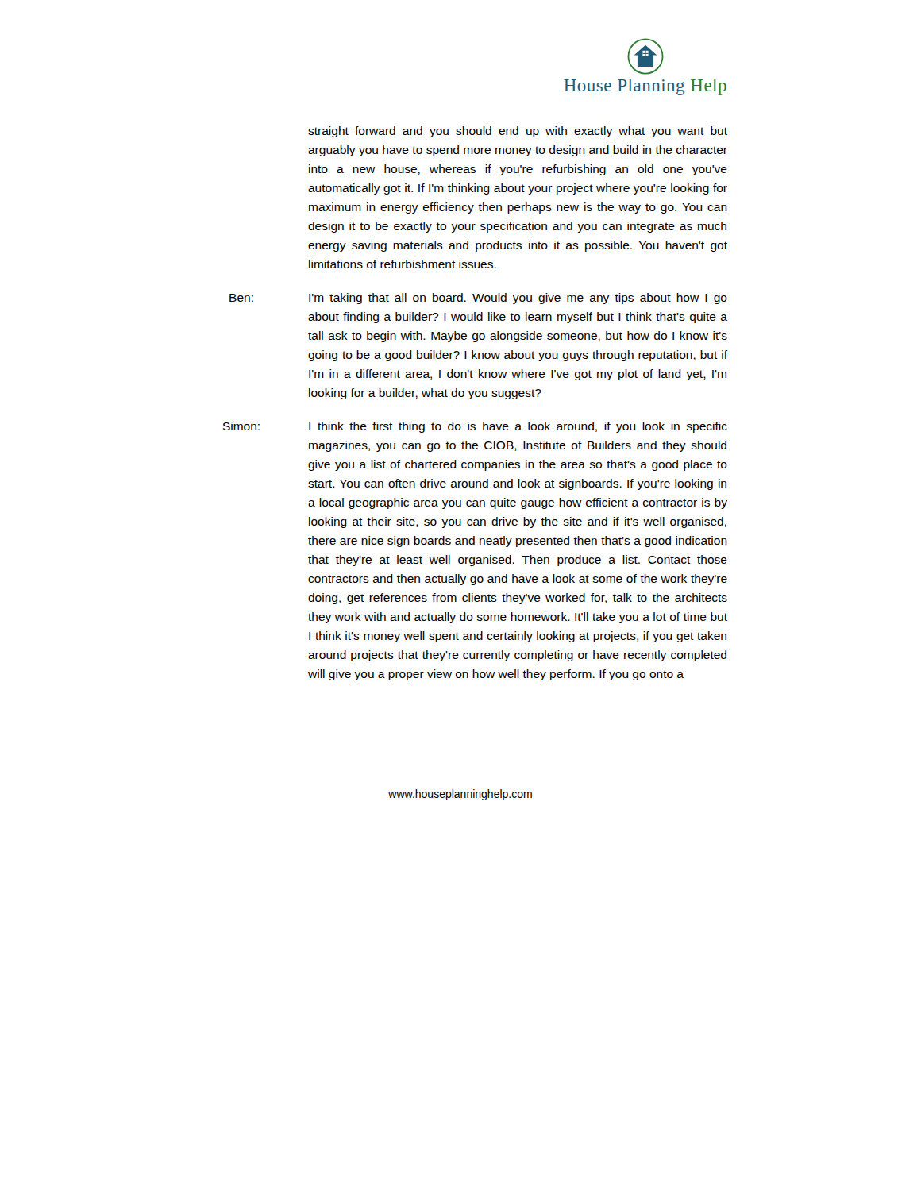House Planning Help
straight forward and you should end up with exactly what you want but arguably you have to spend more money to design and build in the character into a new house, whereas if you're refurbishing an old one you've automatically got it. If I'm thinking about your project where you're looking for maximum in energy efficiency then perhaps new is the way to go. You can design it to be exactly to your specification and you can integrate as much energy saving materials and products into it as possible. You haven't got limitations of refurbishment issues.
Ben:
I'm taking that all on board. Would you give me any tips about how I go about finding a builder? I would like to learn myself but I think that's quite a tall ask to begin with. Maybe go alongside someone, but how do I know it's going to be a good builder? I know about you guys through reputation, but if I'm in a different area, I don't know where I've got my plot of land yet, I'm looking for a builder, what do you suggest?
Simon:
I think the first thing to do is have a look around, if you look in specific magazines, you can go to the CIOB, Institute of Builders and they should give you a list of chartered companies in the area so that's a good place to start. You can often drive around and look at signboards. If you're looking in a local geographic area you can quite gauge how efficient a contractor is by looking at their site, so you can drive by the site and if it's well organised, there are nice sign boards and neatly presented then that's a good indication that they're at least well organised. Then produce a list. Contact those contractors and then actually go and have a look at some of the work they're doing, get references from clients they've worked for, talk to the architects they work with and actually do some homework. It'll take you a lot of time but I think it's money well spent and certainly looking at projects, if you get taken around projects that they're currently completing or have recently completed will give you a proper view on how well they perform. If you go onto a
www.houseplanninghelp.com